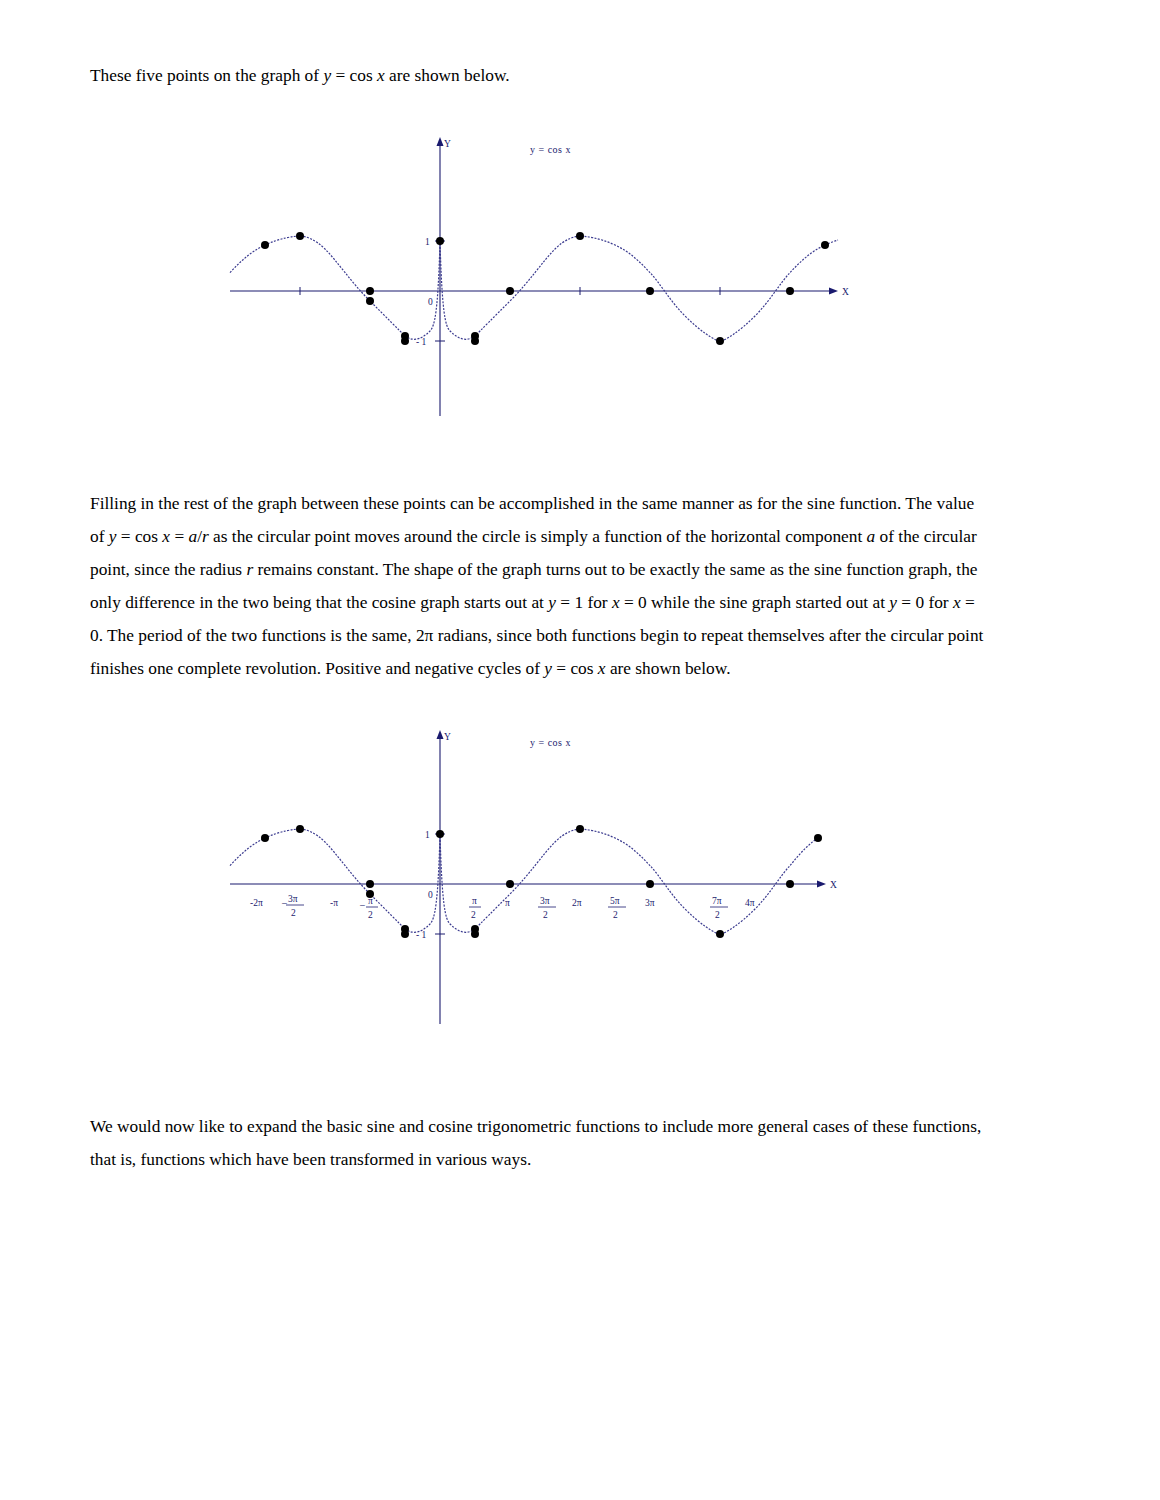These five points on the graph of y = cos x are shown below.
Y X y = cos x 1 - 1 0
Filling in the rest of the graph between these points can be accomplished in the same manner as for the sine function. The value of y = cos x = a/r as the circular point moves around the circle is simply a function of the horizontal component a of the circular point, since the radius r remains constant. The shape of the graph turns out to be exactly the same as the sine function graph, the only difference in the two being that the cosine graph starts out at y = 1 for x = 0 while the sine graph started out at y = 0 for x = 0. The period of the two functions is the same, 2π radians, since both functions begin to repeat themselves after the circular point finishes one complete revolution. Positive and negative cycles of y = cos x are shown below.
Y X y = cos x 1 - 1 0 -2π _ 3π 2 -π _ π 2 π 2 π 3π 2 2π 5π 2 3π 7π 2 4π
We would now like to expand the basic sine and cosine trigonometric functions to include more general cases of these functions, that is, functions which have been transformed in various ways.